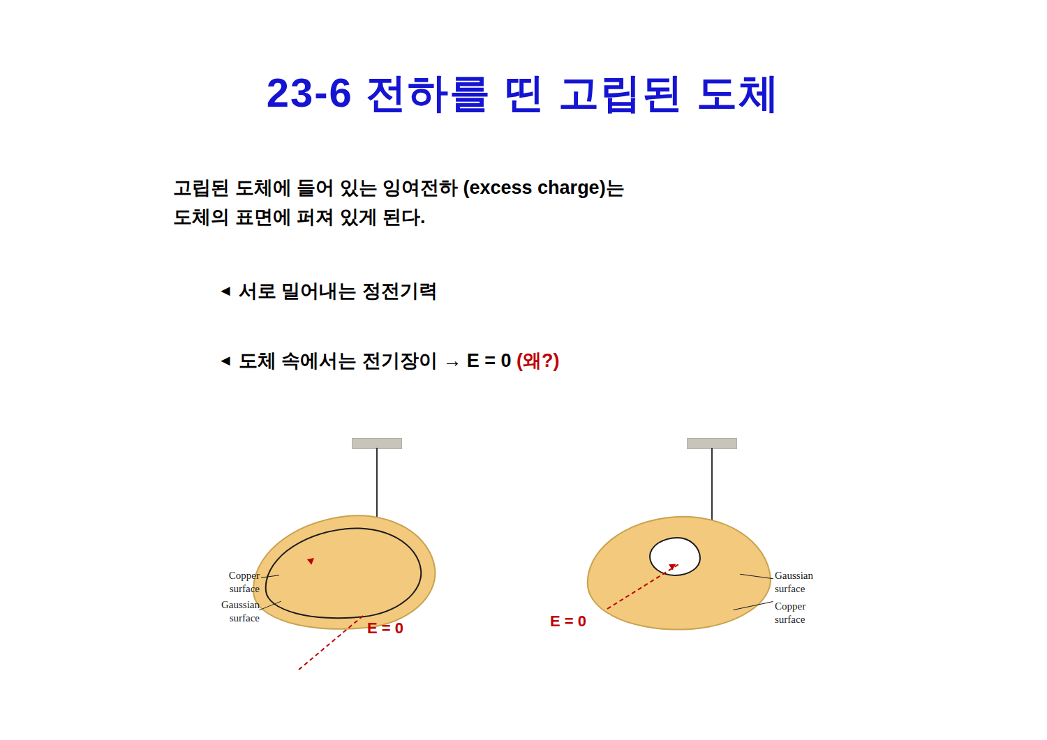23-6 전하를 띤 고립된 도체
고립된 도체에 들어 있는 잉여전하 (excess charge)는
도체의 표면에 퍼져 있게 된다.
◄서로 밀어내는 정전기력
◄도체 속에서는 전기장이 → E = 0 (왜?)
Copper
surface
Gaussian
surface
E = 0
Gaussian
surface
Copper
surface
E = 0